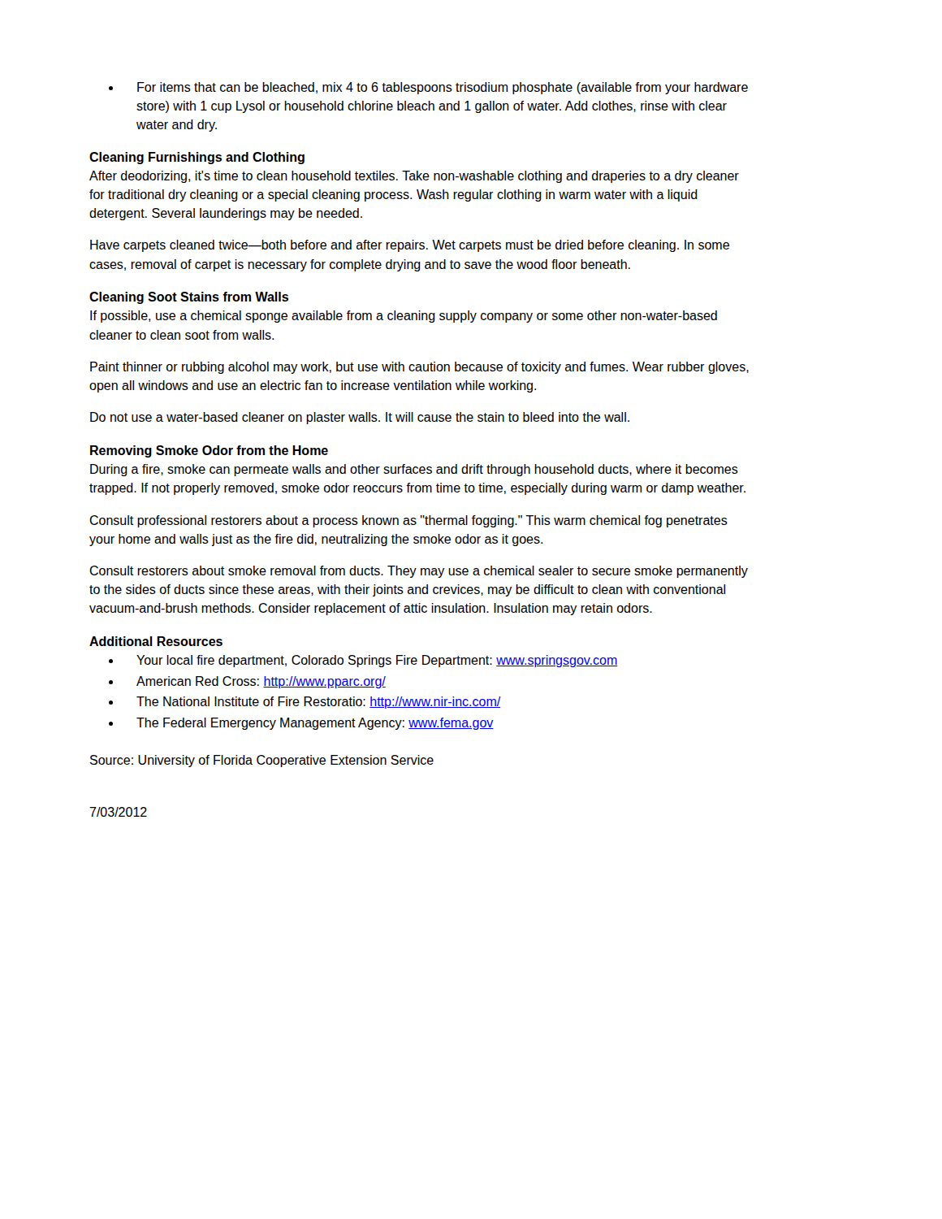For items that can be bleached, mix 4 to 6 tablespoons trisodium phosphate (available from your hardware store) with 1 cup Lysol or household chlorine bleach and 1 gallon of water. Add clothes, rinse with clear water and dry.
Cleaning Furnishings and Clothing
After deodorizing, it's time to clean household textiles. Take non-washable clothing and draperies to a dry cleaner for traditional dry cleaning or a special cleaning process. Wash regular clothing in warm water with a liquid detergent. Several launderings may be needed.
Have carpets cleaned twice—both before and after repairs. Wet carpets must be dried before cleaning. In some cases, removal of carpet is necessary for complete drying and to save the wood floor beneath.
Cleaning Soot Stains from Walls
If possible, use a chemical sponge available from a cleaning supply company or some other non-water-based cleaner to clean soot from walls.
Paint thinner or rubbing alcohol may work, but use with caution because of toxicity and fumes. Wear rubber gloves, open all windows and use an electric fan to increase ventilation while working.
Do not use a water-based cleaner on plaster walls. It will cause the stain to bleed into the wall.
Removing Smoke Odor from the Home
During a fire, smoke can permeate walls and other surfaces and drift through household ducts, where it becomes trapped. If not properly removed, smoke odor reoccurs from time to time, especially during warm or damp weather.
Consult professional restorers about a process known as "thermal fogging." This warm chemical fog penetrates your home and walls just as the fire did, neutralizing the smoke odor as it goes.
Consult restorers about smoke removal from ducts. They may use a chemical sealer to secure smoke permanently to the sides of ducts since these areas, with their joints and crevices, may be difficult to clean with conventional vacuum-and-brush methods. Consider replacement of attic insulation. Insulation may retain odors.
Additional Resources
Your local fire department, Colorado Springs Fire Department: www.springsgov.com
American Red Cross: http://www.pparc.org/
The National Institute of Fire Restoratio: http://www.nir-inc.com/
The Federal Emergency Management Agency: www.fema.gov
Source: University of Florida Cooperative Extension Service
7/03/2012